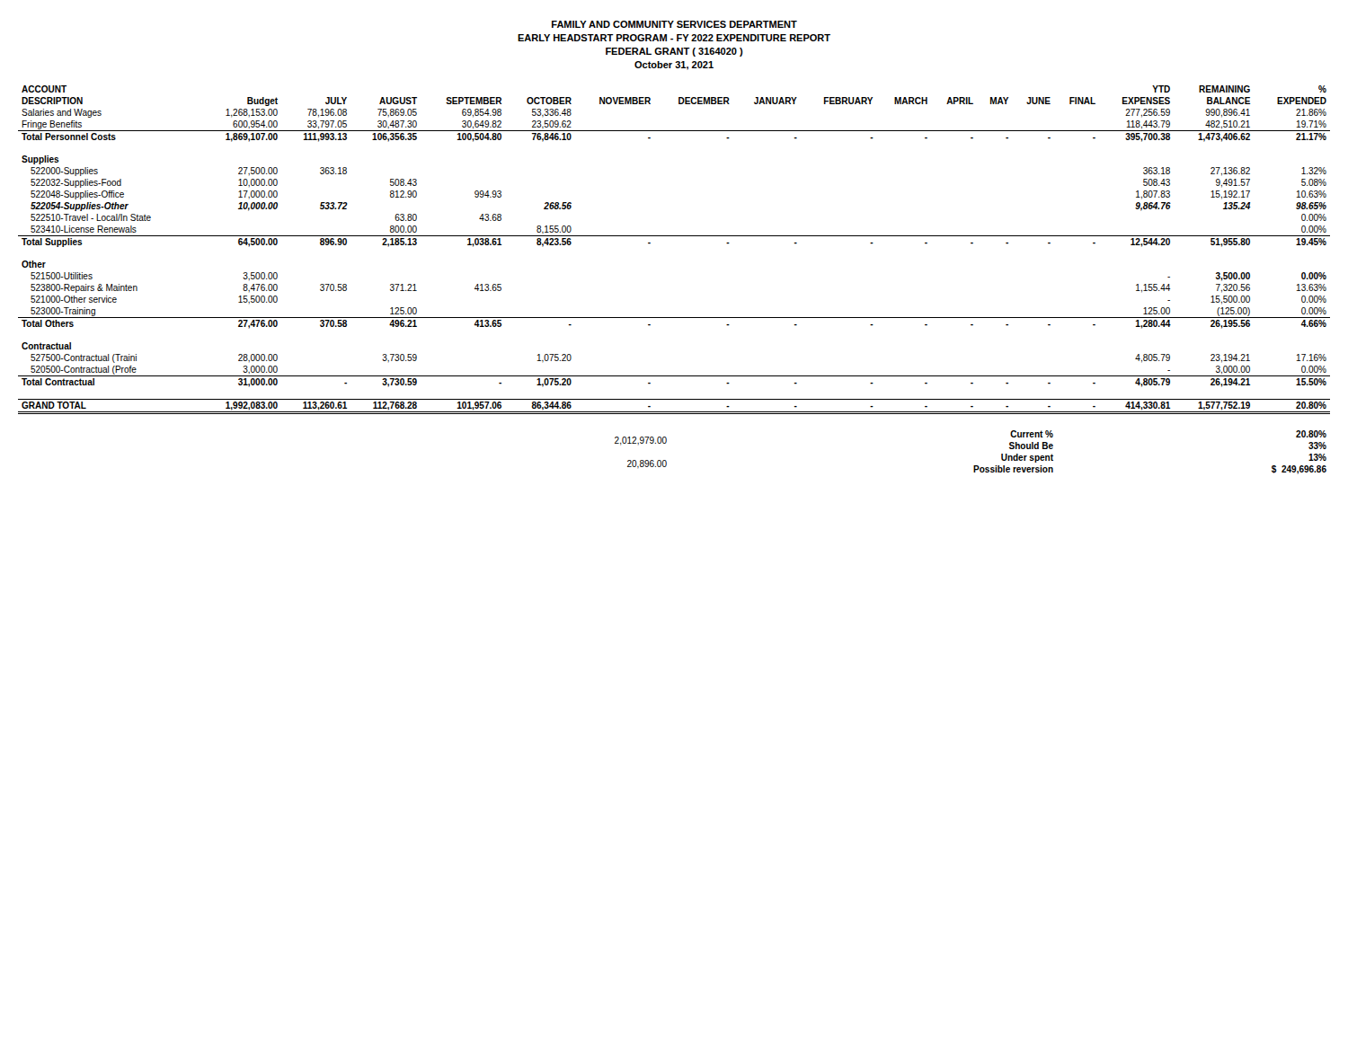FAMILY AND COMMUNITY SERVICES DEPARTMENT
EARLY HEADSTART PROGRAM - FY 2022 EXPENDITURE REPORT
FEDERAL GRANT ( 3164020 )
October 31, 2021
| ACCOUNT | | | | | | | | | | | | | | | YTD | REMAINING | % |
| --- | --- | --- | --- | --- | --- | --- | --- | --- | --- | --- | --- | --- | --- | --- | --- | --- | --- |
| DESCRIPTION | Budget | JULY | AUGUST | SEPTEMBER | OCTOBER | NOVEMBER | DECEMBER | JANUARY | FEBRUARY | MARCH | APRIL | MAY | JUNE | FINAL | EXPENSES | BALANCE | EXPENDED |
| Salaries and Wages | 1,268,153.00 | 78,196.08 | 75,869.05 | 69,854.98 | 53,336.48 | | | | | | | | | | 277,256.59 | 990,896.41 | 21.86% |
| Fringe Benefits | 600,954.00 | 33,797.05 | 30,487.30 | 30,649.82 | 23,509.62 | | | | | | | | | | 118,443.79 | 482,510.21 | 19.71% |
| Total Personnel Costs | 1,869,107.00 | 111,993.13 | 106,356.35 | 100,504.80 | 76,846.10 | - | - | - | - | - | - | - | - | - | 395,700.38 | 1,473,406.62 | 21.17% |
| Supplies | |
| 522000-Supplies | 27,500.00 | 363.18 | | | | | | | | | | | | | 363.18 | 27,136.82 | 1.32% |
| 522032-Supplies-Food | 10,000.00 | | 508.43 | | | | | | | | | | | | 508.43 | 9,491.57 | 5.08% |
| 522048-Supplies-Office | 17,000.00 | | 812.90 | 994.93 | | | | | | | | | | | 1,807.83 | 15,192.17 | 10.63% |
| 522054-Supplies-Other | 10,000.00 | 533.72 | | | 268.56 | | | | | | | | | | 9,864.76 | 135.24 | 98.65% |
| 522510-Travel - Local/In State | | | 63.80 | 43.68 | | | | | | | | | | | | | 0.00% |
| 523410-License Renewals | | | 800.00 | | 8,155.00 | | | | | | | | | | | | 0.00% |
| Total Supplies | 64,500.00 | 896.90 | 2,185.13 | 1,038.61 | 8,423.56 | - | - | - | - | - | - | - | - | - | 12,544.20 | 51,955.80 | 19.45% |
| Other | |
| 521500-Utilities | 3,500.00 | | | | | | | | | | | | | | - | 3,500.00 | 0.00% |
| 523800-Repairs & Mainten | 8,476.00 | 370.58 | 371.21 | 413.65 | | | | | | | | | | | 1,155.44 | 7,320.56 | 13.63% |
| 521000-Other service | 15,500.00 | | | | | | | | | | | | | | - | 15,500.00 | 0.00% |
| 523000-Training | | | 125.00 | | | | | | | | | | | | 125.00 | (125.00) | 0.00% |
| Total Others | 27,476.00 | 370.58 | 496.21 | 413.65 | - | - | - | - | - | - | - | - | - | - | 1,280.44 | 26,195.56 | 4.66% |
| Contractual | |
| 527500-Contractual (Traini | 28,000.00 | | 3,730.59 | | 1,075.20 | | | | | | | | | | 4,805.79 | 23,194.21 | 17.16% |
| 520500-Contractual (Profe | 3,000.00 | | | | | | | | | | | | | | - | 3,000.00 | 0.00% |
| Total Contractual | 31,000.00 | - | 3,730.59 | - | 1,075.20 | - | - | - | - | - | - | - | - | - | 4,805.79 | 26,194.21 | 15.50% |
| GRAND TOTAL | 1,992,083.00 | 113,260.61 | 112,768.28 | 101,957.06 | 86,344.86 | - | - | - | - | - | - | - | - | - | 414,330.81 | 1,577,752.19 | 20.80% |
| 2,012,979.00 |
| 20,896.00 |
| Current % | 20.80% |
| Should Be | 33% |
| Under spent | 13% |
| Possible reversion | $ 249,696.86 |